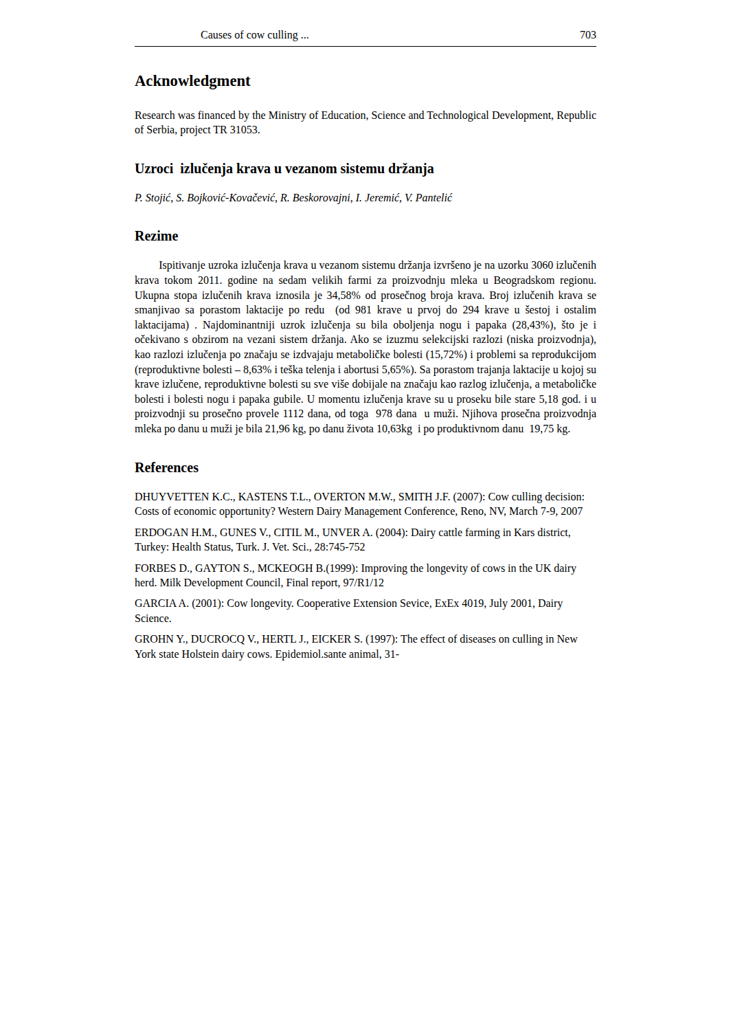Causes of cow culling ... 703
Acknowledgment
Research was financed by the Ministry of Education, Science and Technological Development, Republic of Serbia, project TR 31053.
Uzroci izlučenja krava u vezanom sistemu držanja
P. Stojić, S. Bojković-Kovačević, R. Beskorovajni, I. Jeremić, V. Pantelić
Rezime
Ispitivanje uzroka izlučenja krava u vezanom sistemu držanja izvršeno je na uzorku 3060 izlučenih krava tokom 2011. godine na sedam velikih farmi za proizvodnju mleka u Beogradskom regionu. Ukupna stopa izlučenih krava iznosila je 34,58% od prosečnog broja krava. Broj izlučenih krava se smanjivao sa porastom laktacije po redu (od 981 krave u prvoj do 294 krave u šestoj i ostalim laktacijama) . Najdominantniji uzrok izlučenja su bila oboljenja nogu i papaka (28,43%), što je i očekivano s obzirom na vezani sistem držanja. Ako se izuzmu selekcijski razlozi (niska proizvodnja), kao razlozi izlučenja po značaju se izdvajaju metaboličke bolesti (15,72%) i problemi sa reprodukcijom (reproduktivne bolesti – 8,63% i teška telenja i abortusi 5,65%). Sa porastom trajanja laktacije u kojoj su krave izlučene, reproduktivne bolesti su sve više dobijale na značaju kao razlog izlučenja, a metaboličke bolesti i bolesti nogu i papaka gubile. U momentu izlučenja krave su u proseku bile stare 5,18 god. i u proizvodnji su prosečno provele 1112 dana, od toga 978 dana u muži. Njihova prosečna proizvodnja mleka po danu u muži je bila 21,96 kg, po danu života 10,63kg i po produktivnom danu 19,75 kg.
References
DHUYVETTEN K.C., KASTENS T.L., OVERTON M.W., SMITH J.F. (2007): Cow culling decision: Costs of economic opportunity? Western Dairy Management Conference, Reno, NV, March 7-9, 2007
ERDOGAN H.M., GUNES V., CITIL M., UNVER A. (2004): Dairy cattle farming in Kars district, Turkey: Health Status, Turk. J. Vet. Sci., 28:745-752
FORBES D., GAYTON S., MCKEOGH B.(1999): Improving the longevity of cows in the UK dairy herd. Milk Development Council, Final report, 97/R1/12
GARCIA A. (2001): Cow longevity. Cooperative Extension Sevice, ExEx 4019, July 2001, Dairy Science.
GROHN Y., DUCROCQ V., HERTL J., EICKER S. (1997): The effect of diseases on culling in New York state Holstein dairy cows. Epidemiol.sante animal, 31-